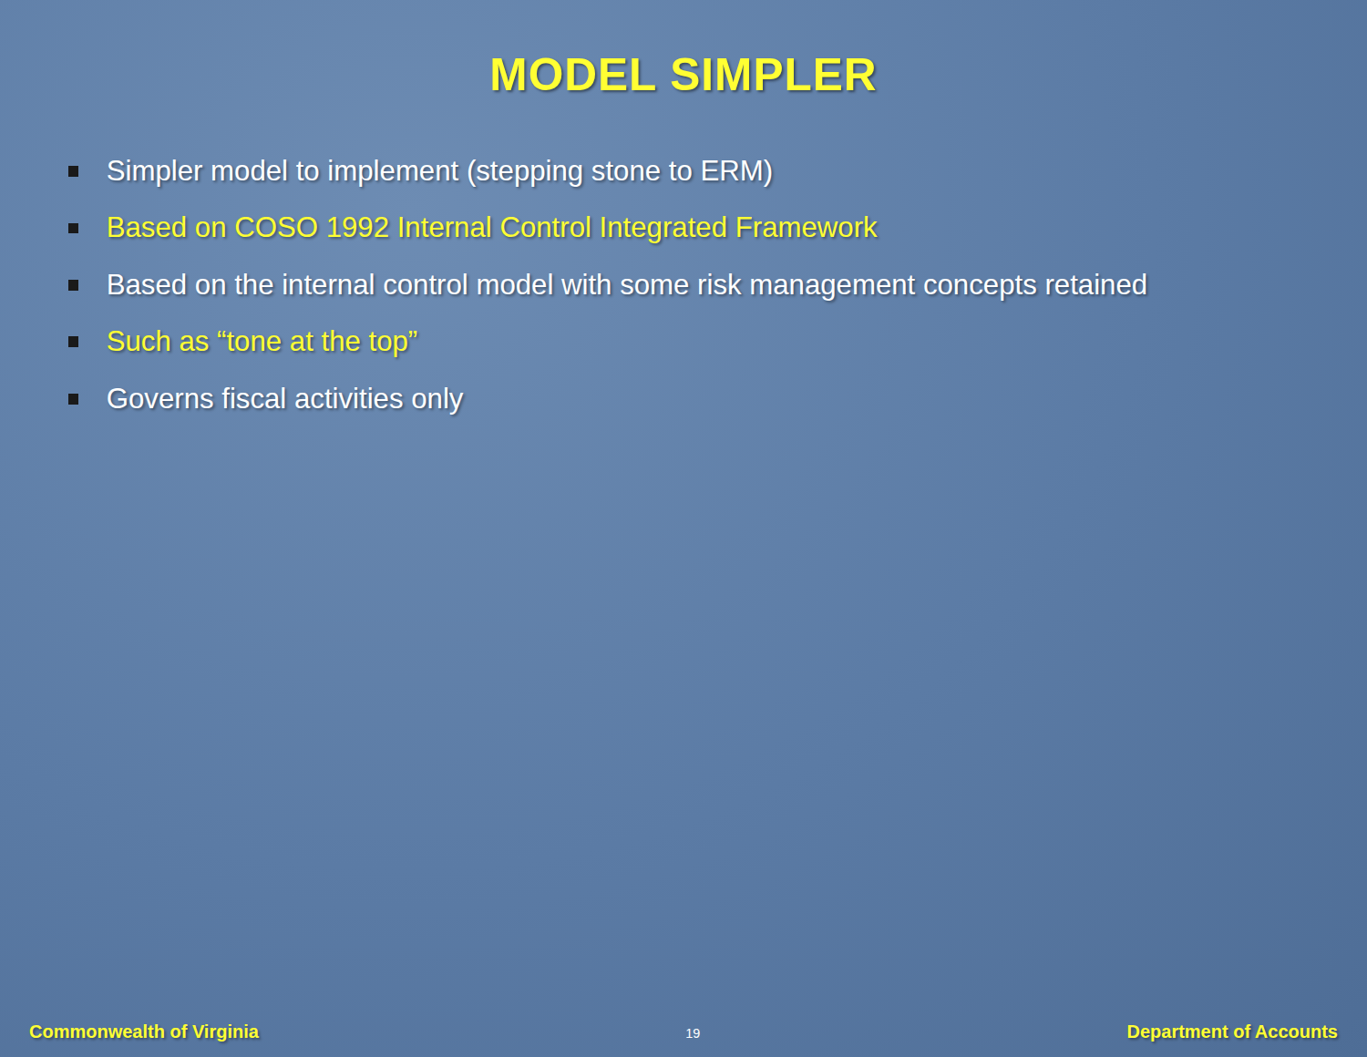MODEL SIMPLER
Simpler model to implement (stepping stone to ERM)
Based on COSO 1992 Internal Control Integrated Framework
Based on the internal control model with some risk management concepts retained
Such as “tone at the top”
Governs fiscal activities only
Commonwealth of Virginia
19
Department of Accounts